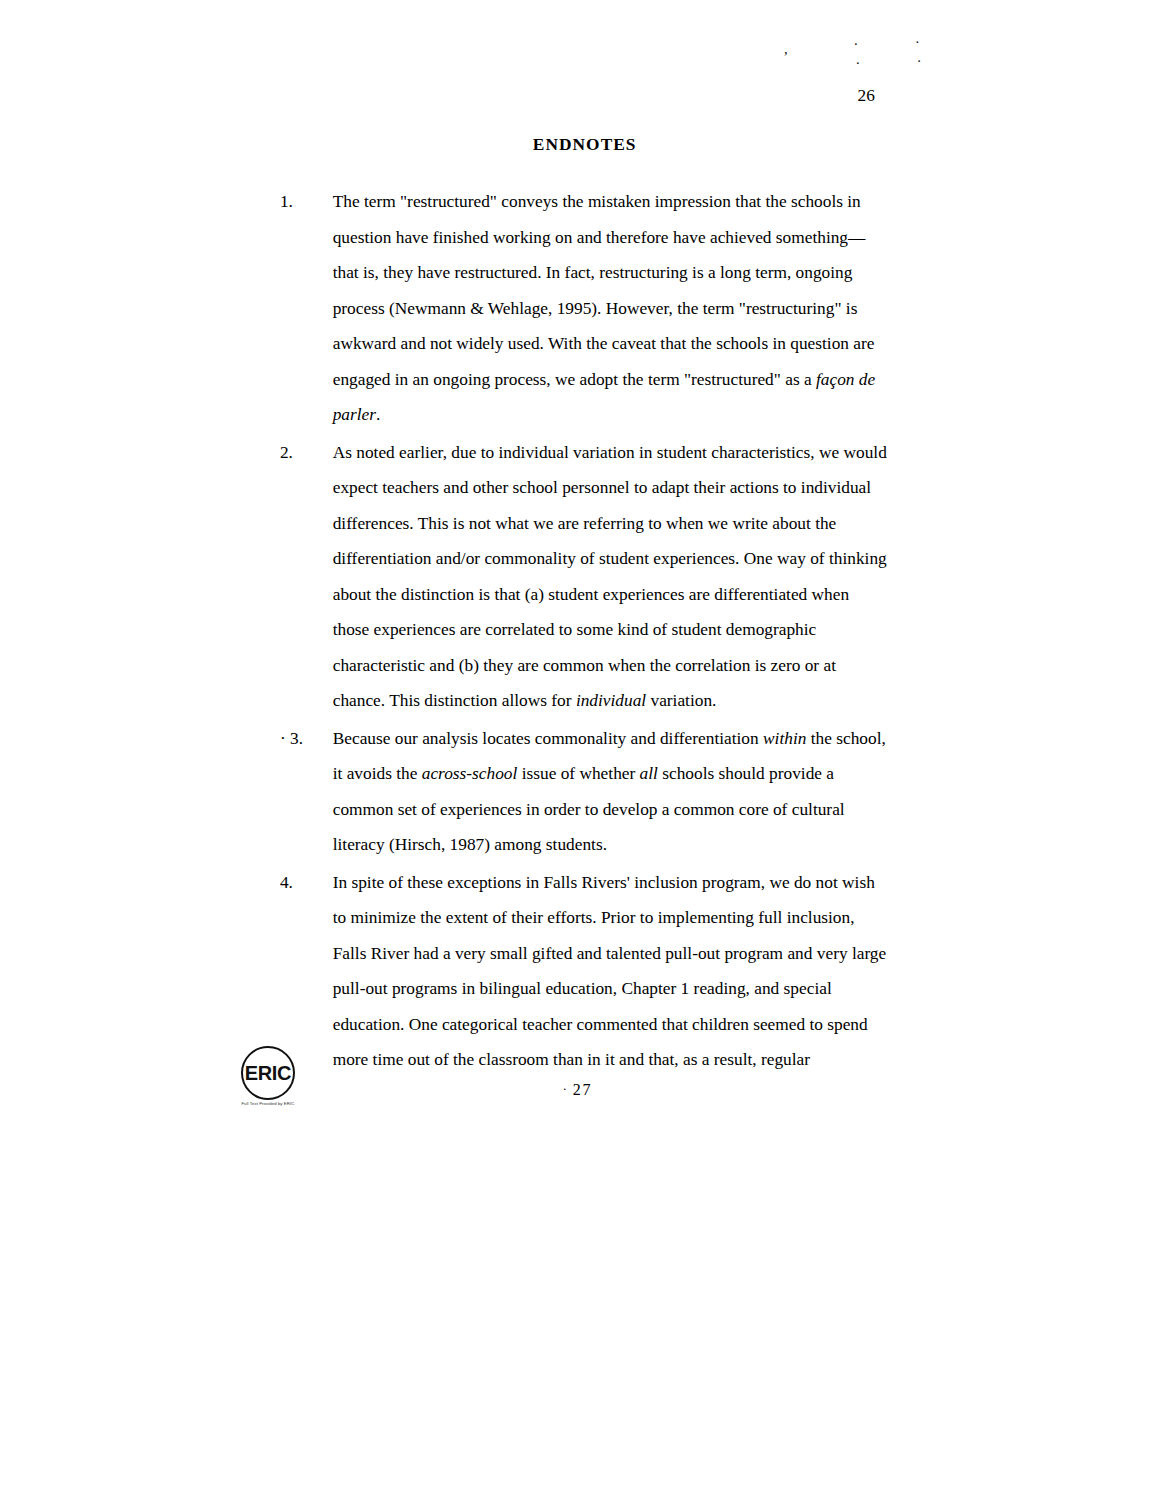, . . . .
26
ENDNOTES
1 The term "restructured" conveys the mistaken impression that the schools in question have finished working on and therefore have achieved something—that is, they have restructured. In fact, restructuring is a long term, ongoing process (Newmann & Wehlage, 1995). However, the term "restructuring" is awkward and not widely used. With the caveat that the schools in question are engaged in an ongoing process, we adopt the term "restructured" as a façon de parler.
2 As noted earlier, due to individual variation in student characteristics, we would expect teachers and other school personnel to adapt their actions to individual differences. This is not what we are referring to when we write about the differentiation and/or commonality of student experiences. One way of thinking about the distinction is that (a) student experiences are differentiated when those experiences are correlated to some kind of student demographic characteristic and (b) they are common when the correlation is zero or at chance. This distinction allows for individual variation.
· 3 Because our analysis locates commonality and differentiation within the school, it avoids the across-school issue of whether all schools should provide a common set of experiences in order to develop a common core of cultural literacy (Hirsch, 1987) among students.
4 In spite of these exceptions in Falls Rivers' inclusion program, we do not wish to minimize the extent of their efforts. Prior to implementing full inclusion, Falls River had a very small gifted and talented pull-out program and very large pull-out programs in bilingual education, Chapter 1 reading, and special education. One categorical teacher commented that children seemed to spend more time out of the classroom than in it and that, as a result, regular
ERIC
Full Text Provided by ERIC
·27